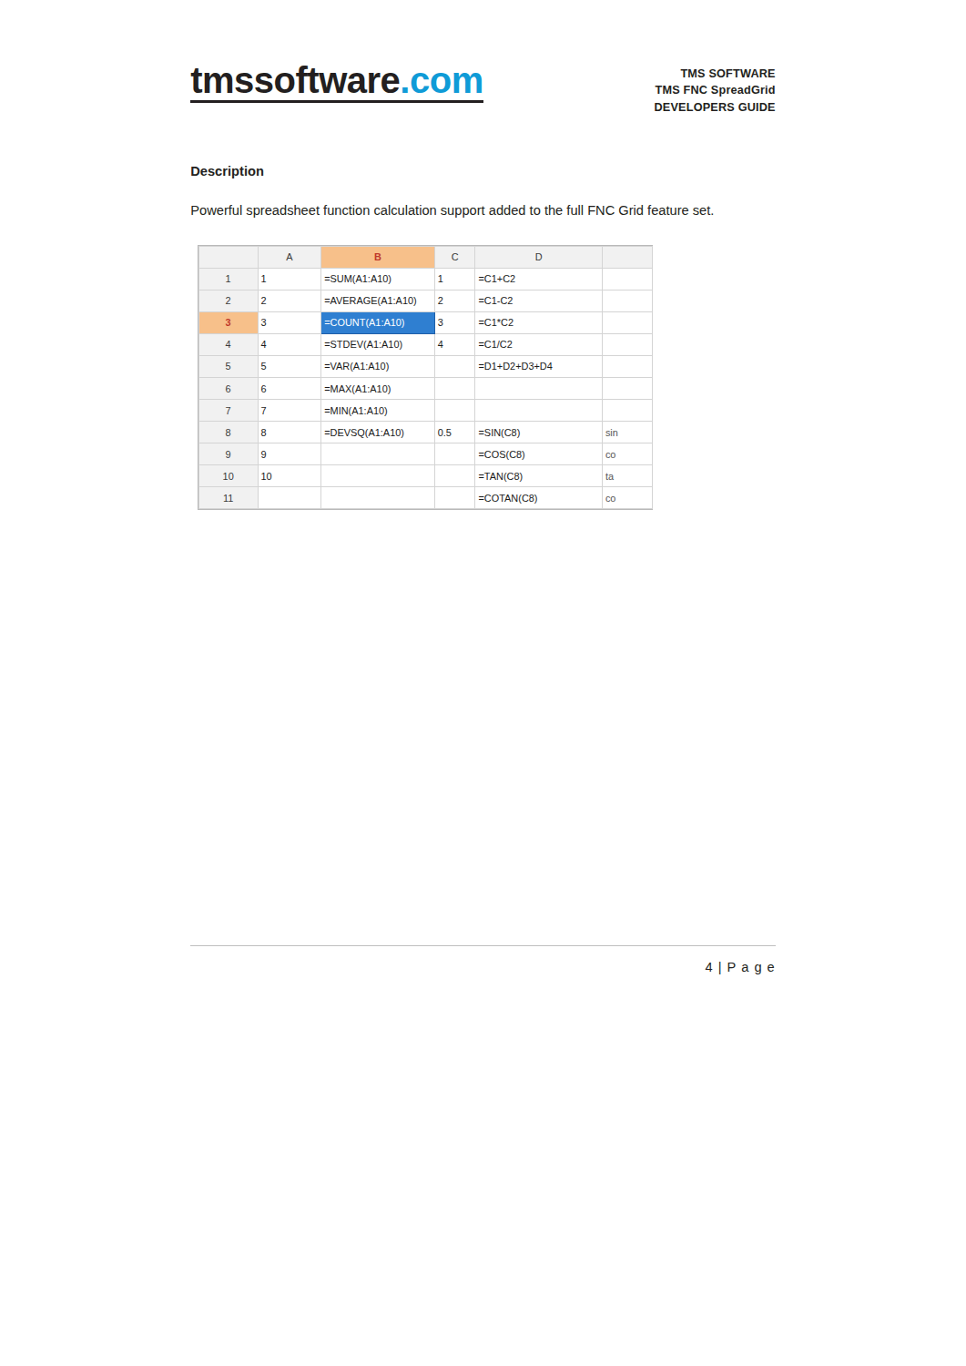tmssoftware. com
TMS SOFTWARE
TMS FNC SpreadGrid
DEVELOPERS GUIDE
Description
Powerful spreadsheet function calculation support added to the full FNC Grid feature set.
| | A | B | C | D | |
| --- | --- | --- | --- | --- | --- |
| 1 | 1 | =SUM(A1:A10) | 1 | =C1+C2 | |
| 2 | 2 | =AVERAGE(A1:A10) | 2 | =C1-C2 | |
| 3 | 3 | =COUNT(A1:A10) | 3 | =C1*C2 | |
| 4 | 4 | =STDEV(A1:A10) | 4 | =C1/C2 | |
| 5 | 5 | =VAR(A1:A10) | | =D1+D2+D3+D4 | |
| 6 | 6 | =MAX(A1:A10) | | | |
| 7 | 7 | =MIN(A1:A10) | | | |
| 8 | 8 | =DEVSQ(A1:A10) | 0.5 | =SIN(C8) | sin |
| 9 | 9 | | | =COS(C8) | co |
| 10 | 10 | | | =TAN(C8) | ta |
| 11 | | | | =COTAN(C8) | co |
4 | P a g e